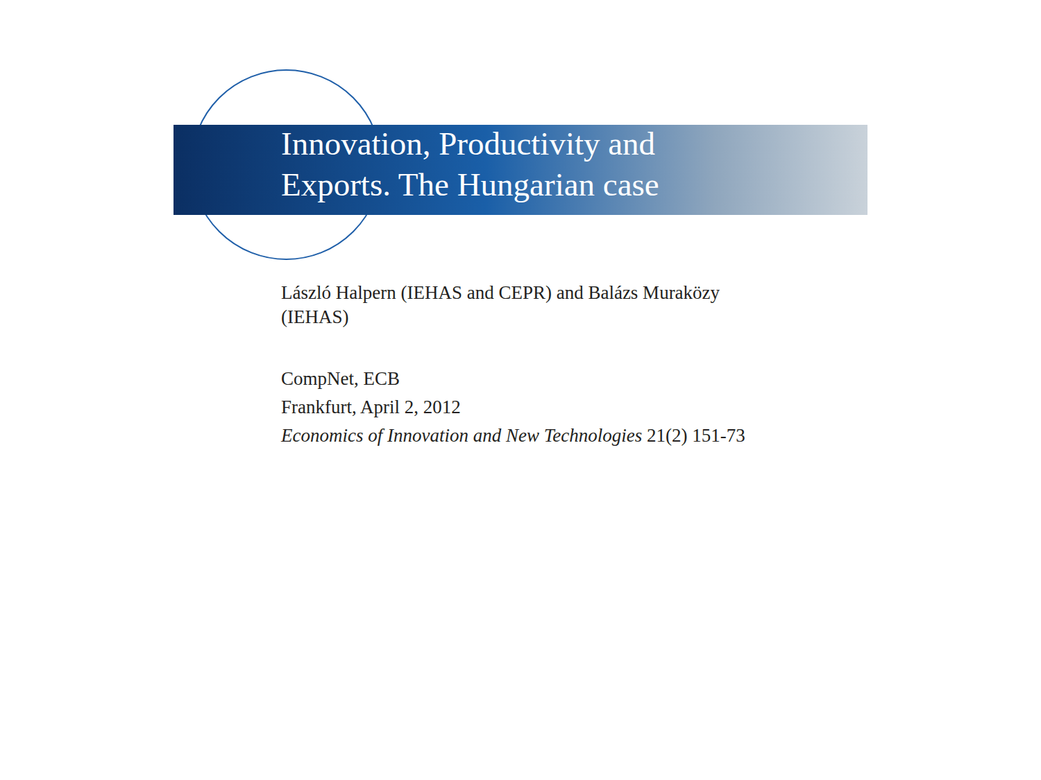Innovation, Productivity and Exports. The Hungarian case
László Halpern (IEHAS and CEPR) and Balázs Muraközy (IEHAS)
CompNet, ECB
Frankfurt, April 2, 2012
Economics of Innovation and New Technologies 21(2) 151-73